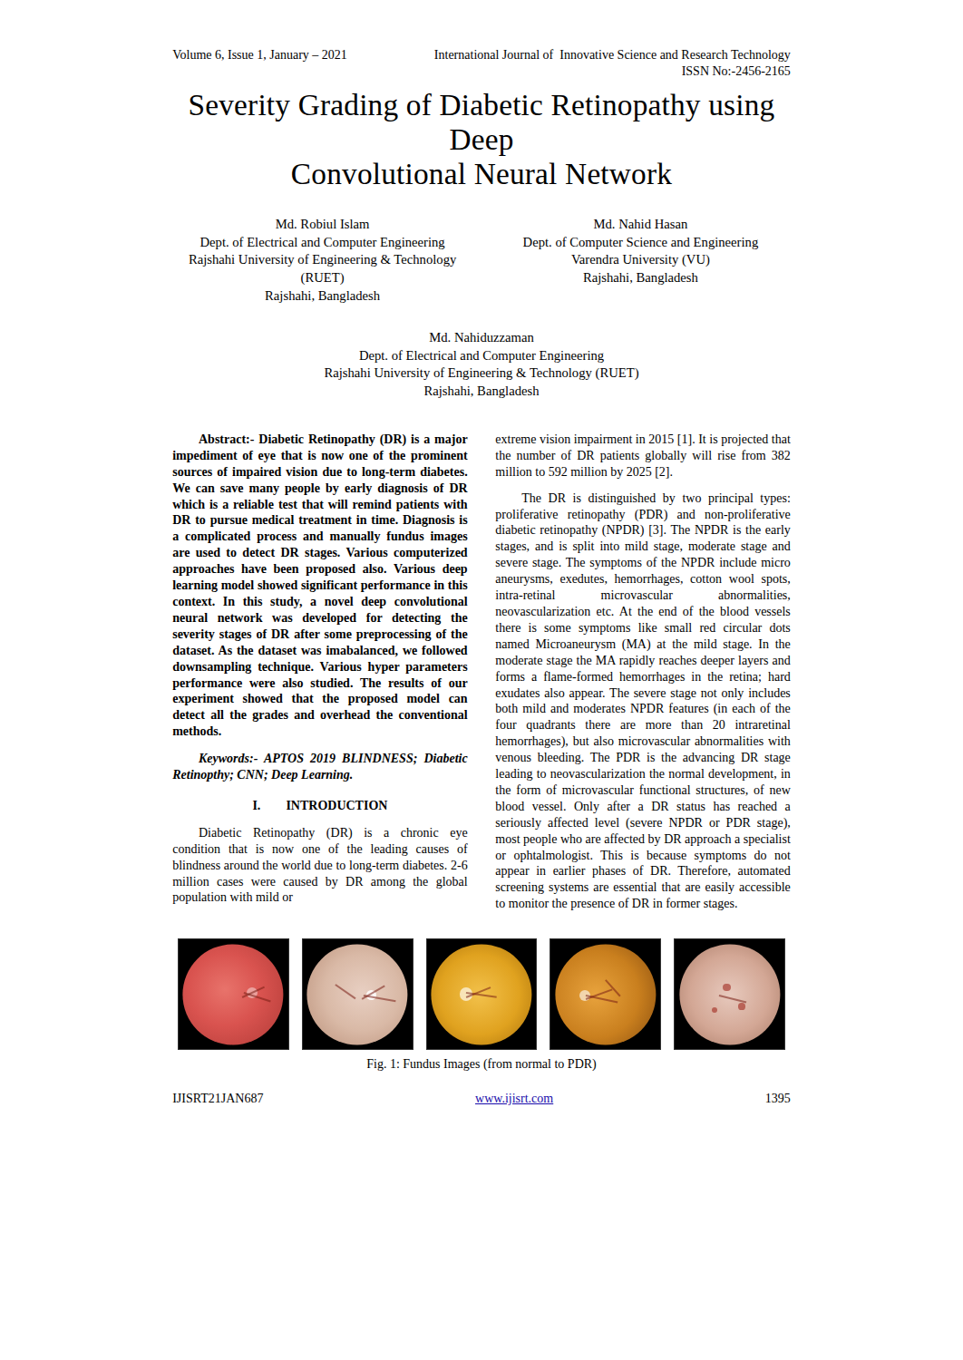Volume 6, Issue 1, January – 2021
International Journal of Innovative Science and Research Technology
ISSN No:-2456-2165
Severity Grading of Diabetic Retinopathy using Deep
Convolutional Neural Network
Md. Robiul Islam
Dept. of Electrical and Computer Engineering
Rajshahi University of Engineering & Technology (RUET)
Rajshahi, Bangladesh
Md. Nahid Hasan
Dept. of Computer Science and Engineering
Varendra University (VU)
Rajshahi, Bangladesh
Md. Nahiduzzaman
Dept. of Electrical and Computer Engineering
Rajshahi University of Engineering & Technology (RUET)
Rajshahi, Bangladesh
Abstract:- Diabetic Retinopathy (DR) is a major impediment of eye that is now one of the prominent sources of impaired vision due to long-term diabetes. We can save many people by early diagnosis of DR which is a reliable test that will remind patients with DR to pursue medical treatment in time. Diagnosis is a complicated process and manually fundus images are used to detect DR stages. Various computerized approaches have been proposed also. Various deep learning model showed significant performance in this context. In this study, a novel deep convolutional neural network was developed for detecting the severity stages of DR after some preprocessing of the dataset. As the dataset was imabalanced, we followed downsampling technique. Various hyper parameters performance were also studied. The results of our experiment showed that the proposed model can detect all the grades and overhead the conventional methods.
Keywords:- APTOS 2019 BLINDNESS; Diabetic Retinopthy; CNN; Deep Learning.
I. INTRODUCTION
Diabetic Retinopathy (DR) is a chronic eye condition that is now one of the leading causes of blindness around the world due to long-term diabetes. 2-6 million cases were caused by DR among the global population with mild or
extreme vision impairment in 2015 [1]. It is projected that the number of DR patients globally will rise from 382 million to 592 million by 2025 [2].
The DR is distinguished by two principal types: proliferative retinopathy (PDR) and non-proliferative diabetic retinopathy (NPDR) [3]. The NPDR is the early stages, and is split into mild stage, moderate stage and severe stage. The symptoms of the NPDR include micro aneurysms, exedutes, hemorrhages, cotton wool spots, intra-retinal microvascular abnormalities, neovascularization etc. At the end of the blood vessels there is some symptoms like small red circular dots named Microaneurysm (MA) at the mild stage. In the moderate stage the MA rapidly reaches deeper layers and forms a flame-formed hemorrhages in the retina; hard exudates also appear. The severe stage not only includes both mild and moderates NPDR features (in each of the four quadrants there are more than 20 intraretinal hemorrhages), but also microvascular abnormalities with venous bleeding. The PDR is the advancing DR stage leading to neovascularization the normal development, in the form of microvascular functional structures, of new blood vessel. Only after a DR status has reached a seriously affected level (severe NPDR or PDR stage), most people who are affected by DR approach a specialist or ophtalmologist. This is because symptoms do not appear in earlier phases of DR. Therefore, automated screening systems are essential that are easily accessible to monitor the presence of DR in former stages.
Fig. 1: Fundus Images (from normal to PDR)
IJISRT21JAN687
www.ijisrt.com
1395